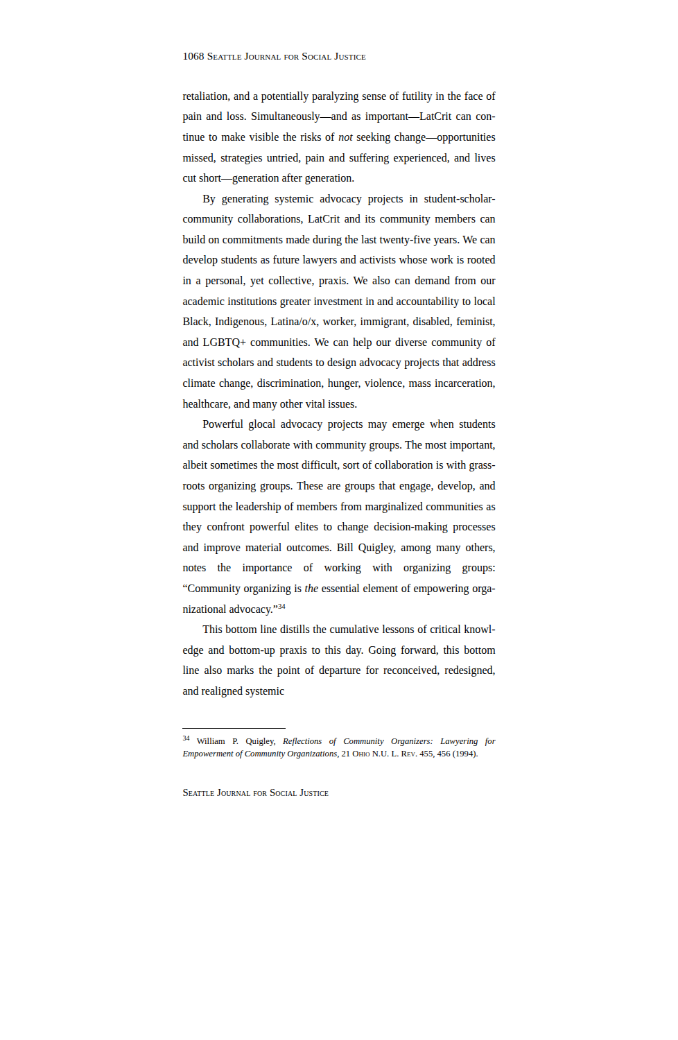1068 Seattle Journal for Social Justice
retaliation, and a potentially paralyzing sense of futility in the face of pain and loss. Simultaneously—and as important—LatCrit can continue to make visible the risks of not seeking change—opportunities missed, strategies untried, pain and suffering experienced, and lives cut short—generation after generation.
By generating systemic advocacy projects in student-scholar-community collaborations, LatCrit and its community members can build on commitments made during the last twenty-five years. We can develop students as future lawyers and activists whose work is rooted in a personal, yet collective, praxis. We also can demand from our academic institutions greater investment in and accountability to local Black, Indigenous, Latina/o/x, worker, immigrant, disabled, feminist, and LGBTQ+ communities. We can help our diverse community of activist scholars and students to design advocacy projects that address climate change, discrimination, hunger, violence, mass incarceration, healthcare, and many other vital issues.
Powerful glocal advocacy projects may emerge when students and scholars collaborate with community groups. The most important, albeit sometimes the most difficult, sort of collaboration is with grassroots organizing groups. These are groups that engage, develop, and support the leadership of members from marginalized communities as they confront powerful elites to change decision-making processes and improve material outcomes. Bill Quigley, among many others, notes the importance of working with organizing groups: “Community organizing is the essential element of empowering organizational advocacy.”34
This bottom line distills the cumulative lessons of critical knowledge and bottom-up praxis to this day. Going forward, this bottom line also marks the point of departure for reconceived, redesigned, and realigned systemic
34 William P. Quigley, Reflections of Community Organizers: Lawyering for Empowerment of Community Organizations, 21 Ohio N.U. L. Rev. 455, 456 (1994).
Seattle Journal for Social Justice